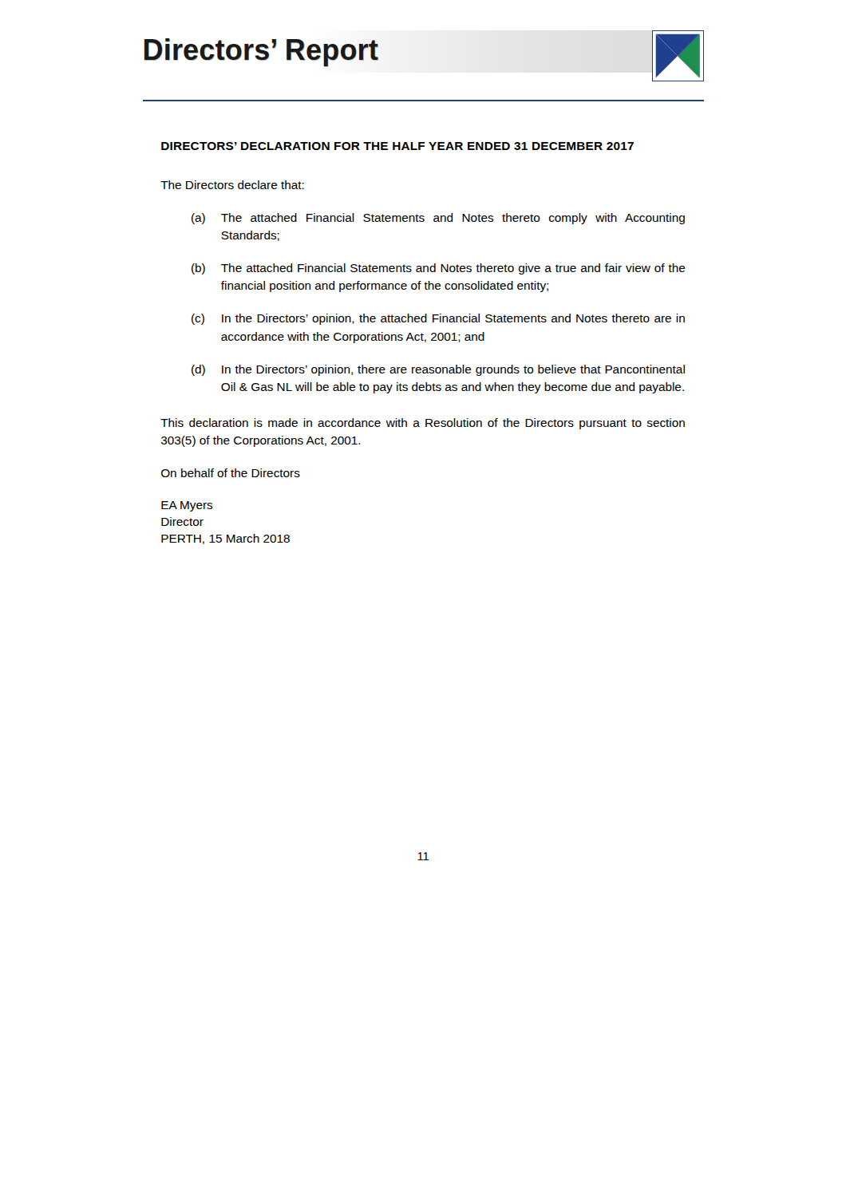Directors’ Report
DIRECTORS’ DECLARATION FOR THE HALF YEAR ENDED 31 DECEMBER 2017
The Directors declare that:
The attached Financial Statements and Notes thereto comply with Accounting Standards;
The attached Financial Statements and Notes thereto give a true and fair view of the financial position and performance of the consolidated entity;
In the Directors’ opinion, the attached Financial Statements and Notes thereto are in accordance with the Corporations Act, 2001; and
In the Directors’ opinion, there are reasonable grounds to believe that Pancontinental Oil & Gas NL will be able to pay its debts as and when they become due and payable.
This declaration is made in accordance with a Resolution of the Directors pursuant to section 303(5) of the Corporations Act, 2001.
On behalf of the Directors
EA Myers
Director
PERTH, 15 March 2018
11